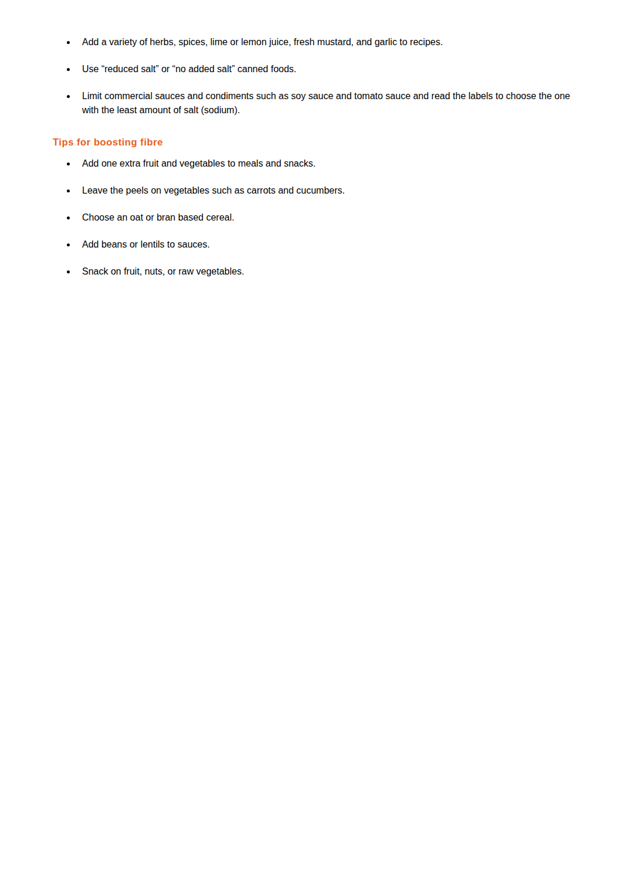Add a variety of herbs, spices, lime or lemon juice, fresh mustard, and garlic to recipes.
Use “reduced salt” or “no added salt” canned foods.
Limit commercial sauces and condiments such as soy sauce and tomato sauce and read the labels to choose the one with the least amount of salt (sodium).
Tips for boosting fibre
Add one extra fruit and vegetables to meals and snacks.
Leave the peels on vegetables such as carrots and cucumbers.
Choose an oat or bran based cereal.
Add beans or lentils to sauces.
Snack on fruit, nuts, or raw vegetables.